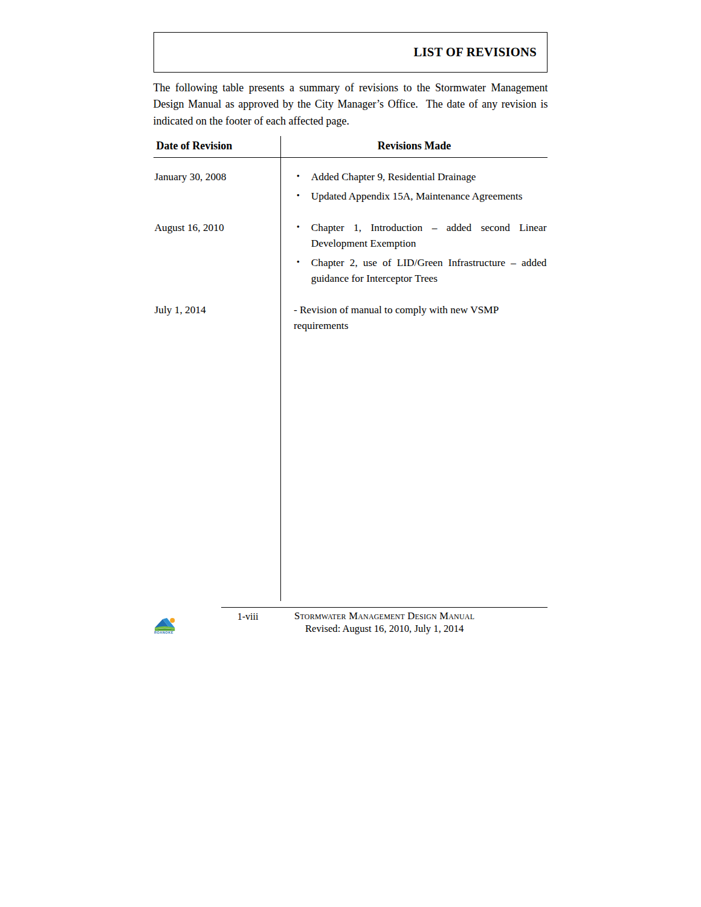LIST OF REVISIONS
The following table presents a summary of revisions to the Stormwater Management Design Manual as approved by the City Manager’s Office. The date of any revision is indicated on the footer of each affected page.
| Date of Revision | Revisions Made |
| --- | --- |
| January 30, 2008 | Added Chapter 9, Residential Drainage Updated Appendix 15A, Maintenance Agreements |
| August 16, 2010 | Chapter 1, Introduction – added second Linear Development Exemption Chapter 2, use of LID/Green Infrastructure – added guidance for Interceptor Trees |
| July 1, 2014 | - Revision of manual to comply with new VSMP requirements |
ROANOKE
1-viii
Stormwater Management Design Manual
Revised: August 16, 2010, July 1, 2014